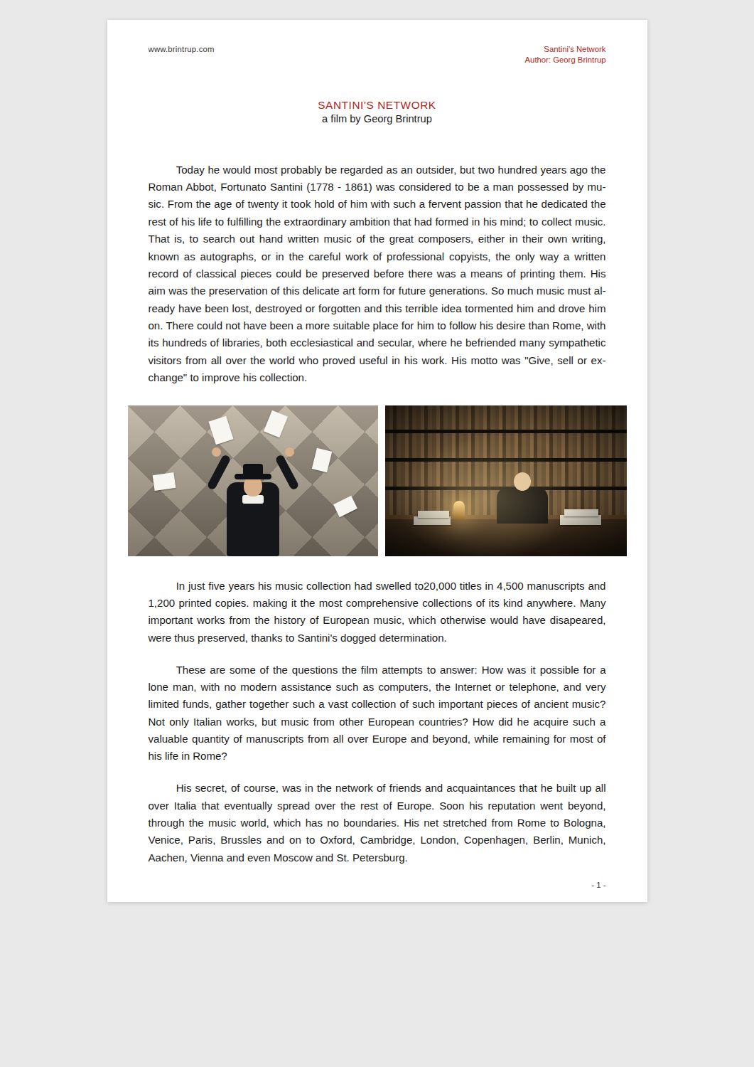www.brintrup.com
Santini's Network
Author: Georg Brintrup
SANTINI'S NETWORK
a film by Georg Brintrup
Today he would most probably be regarded as an outsider, but two hundred years ago the Roman Abbot, Fortunato Santini (1778 - 1861) was considered to be a man possessed by music. From the age of twenty it took hold of him with such a fervent passion that he dedicated the rest of his life to fulfilling the extraordinary ambition that had formed in his mind; to collect music. That is, to search out hand written music of the great composers, either in their own writing, known as autographs, or in the careful work of professional copyists, the only way a written record of classical pieces could be preserved before there was a means of printing them. His aim was the preservation of this delicate art form for future generations. So much music must already have been lost, destroyed or forgotten and this terrible idea tormented him and drove him on. There could not have been a more suitable place for him to follow his desire than Rome, with its hundreds of libraries, both ecclesiastical and secular, where he befriended many sympathetic visitors from all over the world who proved useful in his work. His motto was "Give, sell or exchange" to improve his collection.
In just five years his music collection had swelled to20,000 titles in 4,500 manuscripts and 1,200 printed copies. making it the most comprehensive collections of its kind anywhere. Many important works from the history of European music, which otherwise would have disapeared, were thus preserved, thanks to Santini's dogged determination.
These are some of the questions the film attempts to answer: How was it possible for a lone man, with no modern assistance such as computers, the Internet or telephone, and very limited funds, gather together such a vast collection of such important pieces of ancient music? Not only Italian works, but music from other European countries? How did he acquire such a valuable quantity of manuscripts from all over Europe and beyond, while remaining for most of his life in Rome?
His secret, of course, was in the network of friends and acquaintances that he built up all over Italia that eventually spread over the rest of Europe. Soon his reputation went beyond, through the music world, which has no boundaries. His net stretched from Rome to Bologna, Venice, Paris, Brussles and on to Oxford, Cambridge, London, Copenhagen, Berlin, Munich, Aachen, Vienna and even Moscow and St. Petersburg.
- 1 -